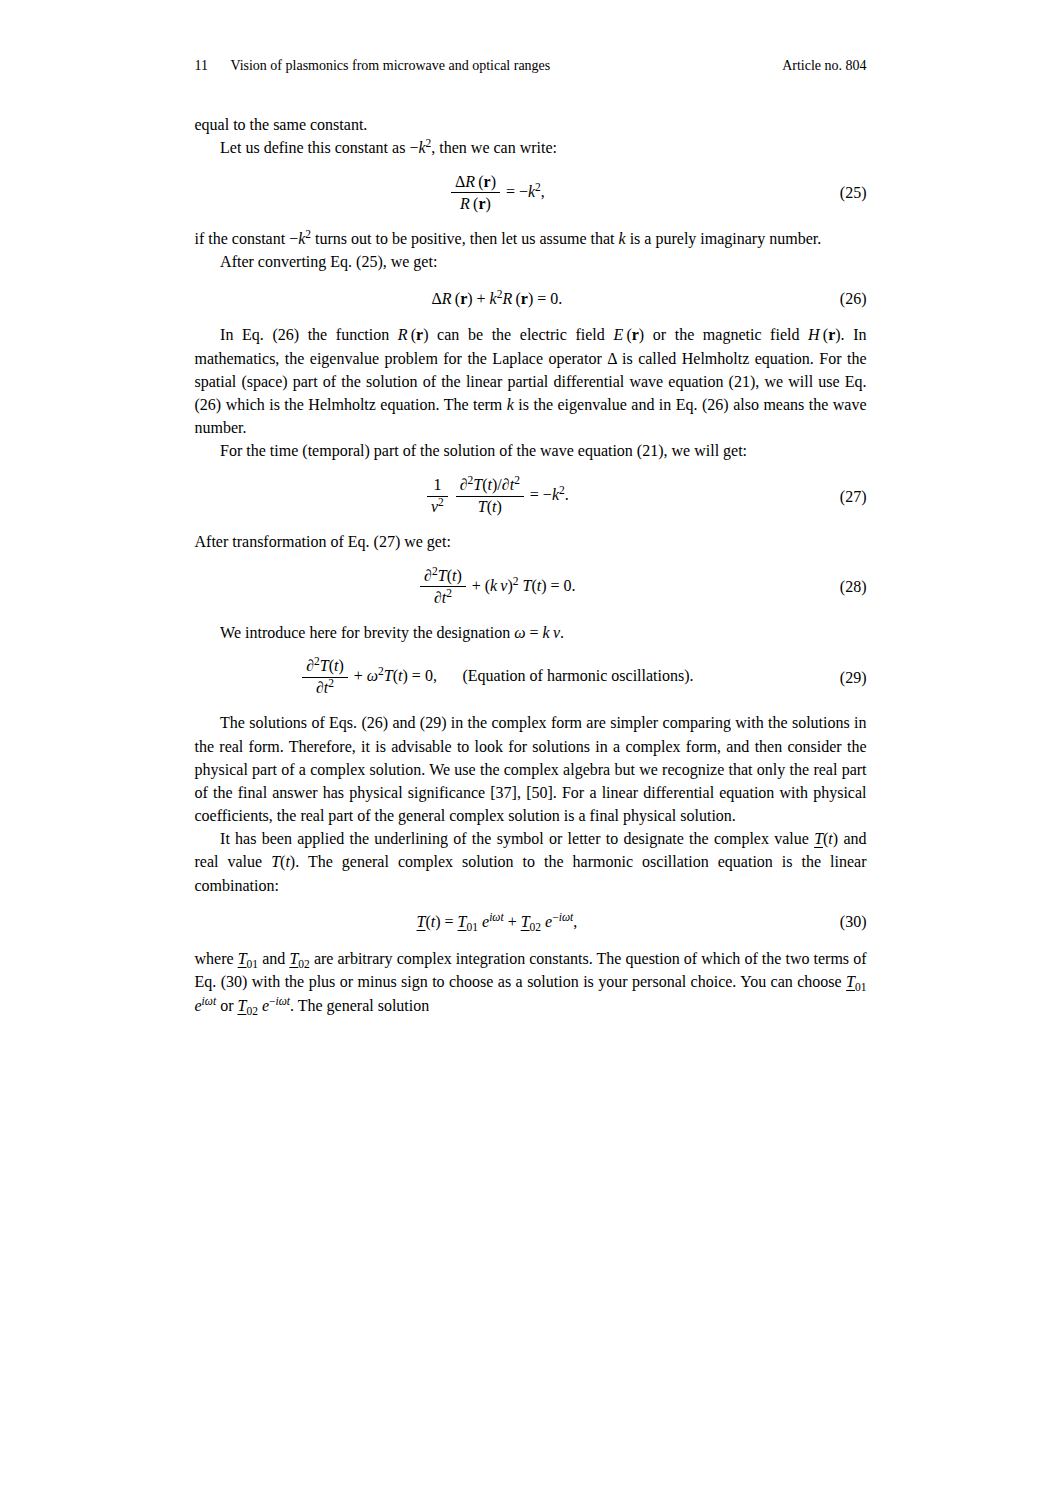11 Vision of plasmonics from microwave and optical ranges Article no. 804
equal to the same constant.
Let us define this constant as −k2, then we can write:
ΔR (r) R (r) = −k2, (25)
if the constant −k2 turns out to be positive, then let us assume that k is a purely imaginary number.
After converting Eq. (25), we get:
ΔR (r) + k2R (r) = 0. (26)
In Eq. (26) the function R (r) can be the electric field E (r) or the magnetic field H (r). In mathematics, the eigenvalue problem for the Laplace operator Δ is called Helmholtz equation. For the spatial (space) part of the solution of the linear partial differential wave equation (21), we will use Eq. (26) which is the Helmholtz equation. The term k is the eigenvalue and in Eq. (26) also means the wave number.
For the time (temporal) part of the solution of the wave equation (21), we will get:
1 v2 ∂2T(t)/∂t2 T(t) = −k2. (27)
After transformation of Eq. (27) we get:
∂2T(t) ∂t2 + (k v)2 T(t) = 0. (28)
We introduce here for brevity the designation ω = k v.
∂2T(t) ∂t2 + ω2T(t) = 0,(Equation of harmonic oscillations). (29)
The solutions of Eqs. (26) and (29) in the complex form are simpler comparing with the solutions in the real form. Therefore, it is advisable to look for solutions in a complex form, and then consider the physical part of a complex solution. We use the complex algebra but we recognize that only the real part of the final answer has physical significance [37], [50]. For a linear differential equation with physical coefficients, the real part of the general complex solution is a final physical solution.
It has been applied the underlining of the symbol or letter to designate the complex value T(t) and real value T(t). The general complex solution to the harmonic oscillation equation is the linear combination:
T(t) = T01 eiωt + T02 e−iωt, (30)
where T01 and T02 are arbitrary complex integration constants. The question of which of the two terms of Eq. (30) with the plus or minus sign to choose as a solution is your personal choice. You can choose T01 eiωt or T02 e−iωt. The general solution